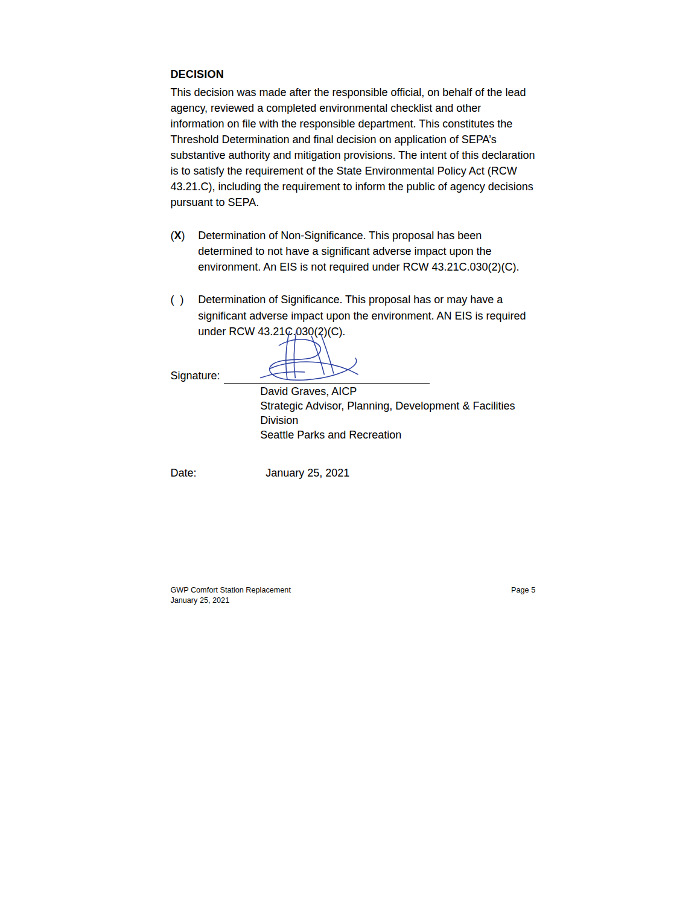DECISION
This decision was made after the responsible official, on behalf of the lead agency, reviewed a completed environmental checklist and other information on file with the responsible department. This constitutes the Threshold Determination and final decision on application of SEPA’s substantive authority and mitigation provisions. The intent of this declaration is to satisfy the requirement of the State Environmental Policy Act (RCW 43.21.C), including the requirement to inform the public of agency decisions pursuant to SEPA.
(X) Determination of Non-Significance. This proposal has been determined to not have a significant adverse impact upon the environment. An EIS is not required under RCW 43.21C.030(2)(C).
( ) Determination of Significance. This proposal has or may have a significant adverse impact upon the environment. AN EIS is required under RCW 43.21C.030(2)(C).
Signature:
David Graves, AICP
Strategic Advisor, Planning, Development & Facilities Division
Seattle Parks and Recreation
Date: January 25, 2021
GWP Comfort Station Replacement January 25, 2021
Page 5